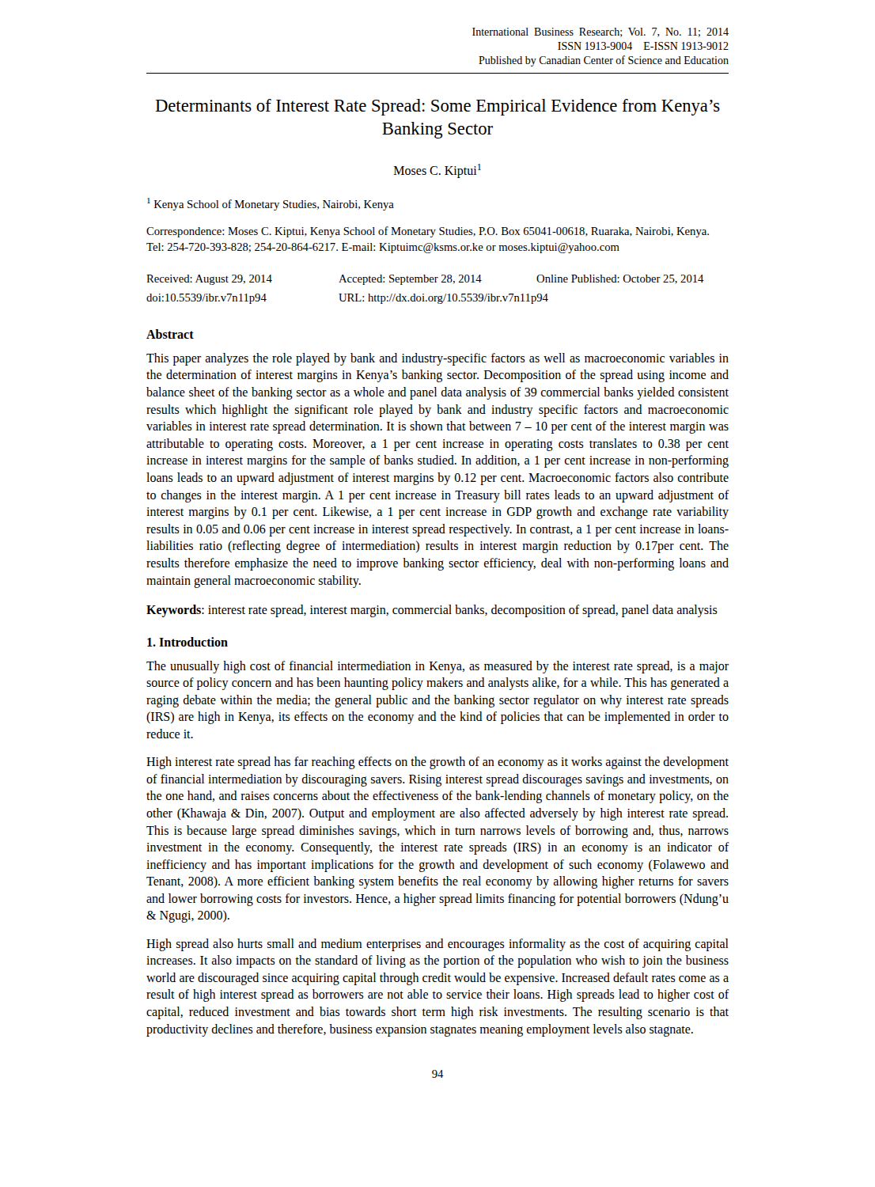International Business Research; Vol. 7, No. 11; 2014
ISSN 1913-9004 E-ISSN 1913-9012
Published by Canadian Center of Science and Education
Determinants of Interest Rate Spread: Some Empirical Evidence from Kenya’s Banking Sector
Moses C. Kiptui1
1 Kenya School of Monetary Studies, Nairobi, Kenya
Correspondence: Moses C. Kiptui, Kenya School of Monetary Studies, P.O. Box 65041-00618, Ruaraka, Nairobi, Kenya. Tel: 254-720-393-828; 254-20-864-6217. E-mail: Kiptuimc@ksms.or.ke or moses.kiptui@yahoo.com
| Received: August 29, 2014 | Accepted: September 28, 2014 | Online Published: October 25, 2014 |
| doi:10.5539/ibr.v7n11p94 | URL: http://dx.doi.org/10.5539/ibr.v7n11p94 |
Abstract
This paper analyzes the role played by bank and industry-specific factors as well as macroeconomic variables in the determination of interest margins in Kenya’s banking sector. Decomposition of the spread using income and balance sheet of the banking sector as a whole and panel data analysis of 39 commercial banks yielded consistent results which highlight the significant role played by bank and industry specific factors and macroeconomic variables in interest rate spread determination. It is shown that between 7 – 10 per cent of the interest margin was attributable to operating costs. Moreover, a 1 per cent increase in operating costs translates to 0.38 per cent increase in interest margins for the sample of banks studied. In addition, a 1 per cent increase in non-performing loans leads to an upward adjustment of interest margins by 0.12 per cent. Macroeconomic factors also contribute to changes in the interest margin. A 1 per cent increase in Treasury bill rates leads to an upward adjustment of interest margins by 0.1 per cent. Likewise, a 1 per cent increase in GDP growth and exchange rate variability results in 0.05 and 0.06 per cent increase in interest spread respectively. In contrast, a 1 per cent increase in loans-liabilities ratio (reflecting degree of intermediation) results in interest margin reduction by 0.17per cent. The results therefore emphasize the need to improve banking sector efficiency, deal with non-performing loans and maintain general macroeconomic stability.
Keywords: interest rate spread, interest margin, commercial banks, decomposition of spread, panel data analysis
1. Introduction
The unusually high cost of financial intermediation in Kenya, as measured by the interest rate spread, is a major source of policy concern and has been haunting policy makers and analysts alike, for a while. This has generated a raging debate within the media; the general public and the banking sector regulator on why interest rate spreads (IRS) are high in Kenya, its effects on the economy and the kind of policies that can be implemented in order to reduce it.
High interest rate spread has far reaching effects on the growth of an economy as it works against the development of financial intermediation by discouraging savers. Rising interest spread discourages savings and investments, on the one hand, and raises concerns about the effectiveness of the bank-lending channels of monetary policy, on the other (Khawaja & Din, 2007). Output and employment are also affected adversely by high interest rate spread. This is because large spread diminishes savings, which in turn narrows levels of borrowing and, thus, narrows investment in the economy. Consequently, the interest rate spreads (IRS) in an economy is an indicator of inefficiency and has important implications for the growth and development of such economy (Folawewo and Tenant, 2008). A more efficient banking system benefits the real economy by allowing higher returns for savers and lower borrowing costs for investors. Hence, a higher spread limits financing for potential borrowers (Ndung’u & Ngugi, 2000).
High spread also hurts small and medium enterprises and encourages informality as the cost of acquiring capital increases. It also impacts on the standard of living as the portion of the population who wish to join the business world are discouraged since acquiring capital through credit would be expensive. Increased default rates come as a result of high interest spread as borrowers are not able to service their loans. High spreads lead to higher cost of capital, reduced investment and bias towards short term high risk investments. The resulting scenario is that productivity declines and therefore, business expansion stagnates meaning employment levels also stagnate.
94